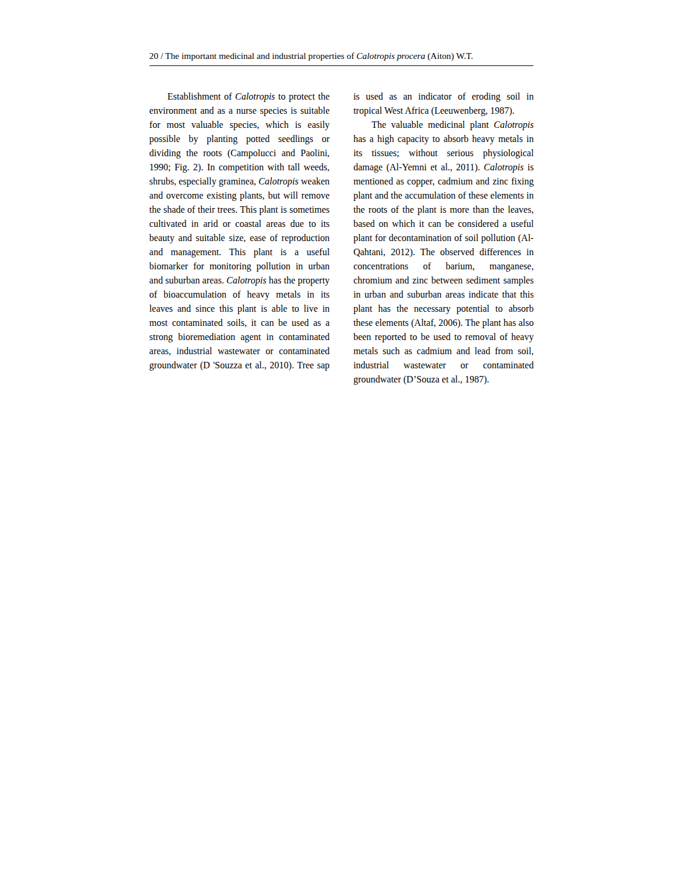20 / The important medicinal and industrial properties of Calotropis procera (Aiton) W.T.
Establishment of Calotropis to protect the environment and as a nurse species is suitable for most valuable species, which is easily possible by planting potted seedlings or dividing the roots (Campolucci and Paolini, 1990; Fig. 2). In competition with tall weeds, shrubs, especially graminea, Calotropis weaken and overcome existing plants, but will remove the shade of their trees. This plant is sometimes cultivated in arid or coastal areas due to its beauty and suitable size, ease of reproduction and management. This plant is a useful biomarker for monitoring pollution in urban and suburban areas. Calotropis has the property of bioaccumulation of heavy metals in its leaves and since this plant is able to live in most contaminated soils, it can be used as a strong bioremediation agent in contaminated areas, industrial wastewater or contaminated groundwater (D 'Souzza et al., 2010). Tree sap is used as an indicator of eroding soil in tropical West Africa (Leeuwenberg, 1987).
The valuable medicinal plant Calotropis has a high capacity to absorb heavy metals in its tissues; without serious physiological damage (Al-Yemni et al., 2011). Calotropis is mentioned as copper, cadmium and zinc fixing plant and the accumulation of these elements in the roots of the plant is more than the leaves, based on which it can be considered a useful plant for decontamination of soil pollution (Al-Qahtani, 2012). The observed differences in concentrations of barium, manganese, chromium and zinc between sediment samples in urban and suburban areas indicate that this plant has the necessary potential to absorb these elements (Altaf, 2006). The plant has also been reported to be used to removal of heavy metals such as cadmium and lead from soil, industrial wastewater or contaminated groundwater (D’Souza et al., 1987).